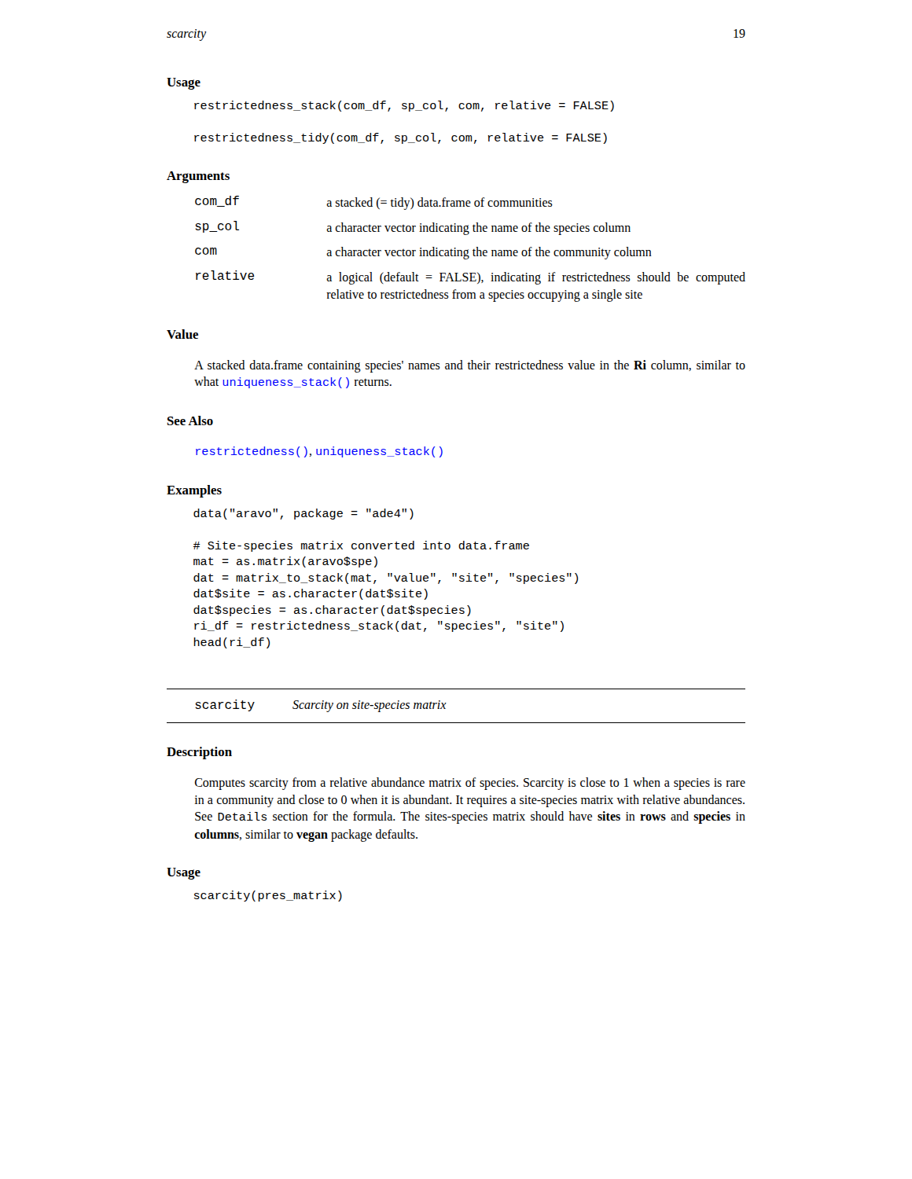scarcity 19
Usage
restrictedness_stack(com_df, sp_col, com, relative = FALSE)

restrictedness_tidy(com_df, sp_col, com, relative = FALSE)
Arguments
com_df
a stacked (= tidy) data.frame of communities
sp_col
a character vector indicating the name of the species column
com
a character vector indicating the name of the community column
relative
a logical (default = FALSE), indicating if restrictedness should be computed relative to restrictedness from a species occupying a single site
Value
A stacked data.frame containing species' names and their restrictedness value in the Ri column, similar to what uniqueness_stack() returns.
See Also
restrictedness(), uniqueness_stack()
Examples
data("aravo", package = "ade4")

# Site-species matrix converted into data.frame
mat = as.matrix(aravo$spe)
dat = matrix_to_stack(mat, "value", "site", "species")
dat$site = as.character(dat$site)
dat$species = as.character(dat$species)
ri_df = restrictedness_stack(dat, "species", "site")
head(ri_df)
scarcity Scarcity on site-species matrix
Description
Computes scarcity from a relative abundance matrix of species. Scarcity is close to 1 when a species is rare in a community and close to 0 when it is abundant. It requires a site-species matrix with relative abundances. See Details section for the formula. The sites-species matrix should have sites in rows and species in columns, similar to vegan package defaults.
Usage
scarcity(pres_matrix)